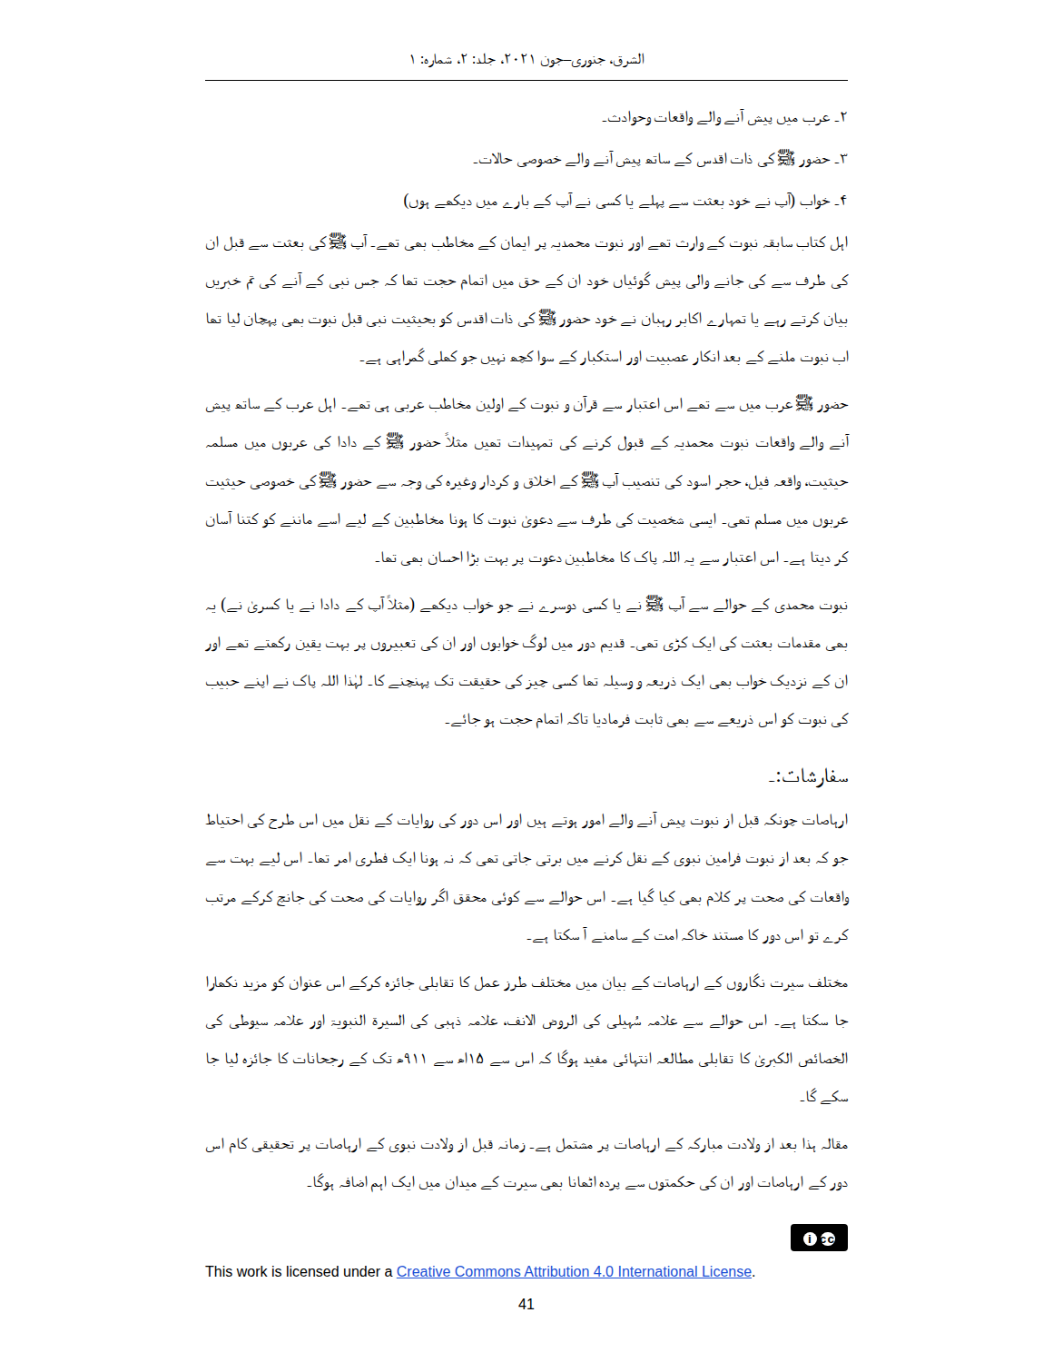الشرق، جنوری–جون ۲۰۲۱، جلد: ۲، شمارہ: ۱
۲۔ عرب میں پیش آنے والے واقعات وحوادث۔
۳۔ حضور ﷺ کی ذات اقدس کے ساتھ پیش آنے والے خصوصی حالات۔
۴۔ خواب (آپ نے خود بعثت سے پہلے یا کسی نے آپ کے بارے میں دیکھے ہوں)
اہل کتاب سابقہ نبوت کے وارث تھے اور نبوت محمدیہ پر ایمان کے مخاطب بھی تھے۔ آپ ﷺ کی بعثت سے قبل ان کی طرف سے کی جانے والی پیش گوئیاں خود ان کے حق میں اتمام حجت تھا کہ جس نبی کے آنے کی تم خبریں بیان کرتے رہے یا تمہارے اکابر رہبان نے خود حضور ﷺ کی ذات اقدس کو بحیثیت نبی قبل نبوت بھی پہچان لیا تھا اب نبوت ملنے کے بعد انکار عصبیت اور استکبار کے سوا کچھ نہیں جو کھلی گمراہی ہے۔
حضور ﷺ عرب میں سے تھے اس اعتبار سے قرآن و نبوت کے اولین مخاطب عربی ہی تھے۔ اہل عرب کے ساتھ پیش آنے والے واقعات نبوت محمدیہ کے قبول کرنے کی تمہیدات تھیں مثلاً حضور ﷺ کے دادا کی عربوں میں مسلمہ حیثیت، واقعہ فیل، حجر اسود کی تنصیب آپ ﷺ کے اخلاق و کردار وغیرہ کی وجہ سے حضور ﷺ کی خصوصی حیثیت عربوں میں مسلم تھی۔ ایسی شخصیت کی طرف سے دعویٰ نبوت کا ہونا مخاطبین کے لیے اسے ماننے کو کتنا آسان کر دیتا ہے۔ اس اعتبار سے یہ اللہ پاک کا مخاطبین دعوت پر بہت بڑا احسان بھی تھا۔
نبوت محمدی کے حوالے سے آپ ﷺ نے یا کسی دوسرے نے جو خواب دیکھے (مثلاً آپ کے دادا نے یا کسریٰ نے) یہ بھی مقدمات بعثت کی ایک کڑی تھی۔ قدیم دور میں لوگ خوابوں اور ان کی تعبیروں پر بہت یقین رکھتے تھے اور ان کے نزدیک خواب بھی ایک ذریعہ و وسیلہ تھا کسی چیز کی حقیقت تک پہنچنے کا۔ لہٰذا اللہ پاک نے اپنے حبیب کی نبوت کو اس ذریعے سے بھی ثابت فرمادیا تاکہ اتمام حجت ہو جائے۔
سفارشات:۔
ارہاصات چونکہ قبل از نبوت پیش آنے والے امور ہوتے ہیں اور اس دور کی روایات کے نقل میں اس طرح کی احتیاط جو کہ بعد از نبوت فرامین نبوی کے نقل کرنے میں برتی جاتی تھی کہ نہ ہونا ایک فطری امر تھا۔ اس لیے بہت سے واقعات کی صحت پر کلام بھی کیا گیا ہے۔ اس حوالے سے کوئی محقق اگر روایات کی صحت کی جانچ کرکے مرتب کرے تو اس دور کا مستند خاکہ امت کے سامنے آ سکتا ہے۔
مختلف سیرت نگاروں کے ارہاصات کے بیان میں مختلف طرز عمل کا تقابلی جائزہ کرکے اس عنوان کو مزید نکھارا جا سکتا ہے۔ اس حوالے سے علامہ سُہیلی کی الروض الانف، علامہ ذہبی کی السیرۃ النبویۃ اور علامہ سیوطی کی الخصائص الکبریٰ کا تقابلی مطالعہ انتہائی مفید ہوگا کہ اس سے ۱۵اھ سے ۹۱۱ھ تک کے رجحانات کا جائزہ لیا جا سکے گا۔
مقالہ ہذا بعد از ولادت مبارکہ کے ارہاصات پر مشتمل ہے۔ زمانہ قبل از ولادت نبوی کے ارہاصات پر تحقیقی کام اس دور کے ارہاصات اور ان کی حکمتوں سے پردہ اٹھانا بھی سیرت کے میدان میں ایک اہم اضافہ ہوگا۔
cc i
This work is licensed under a Creative Commons Attribution 4.0 International License.
41